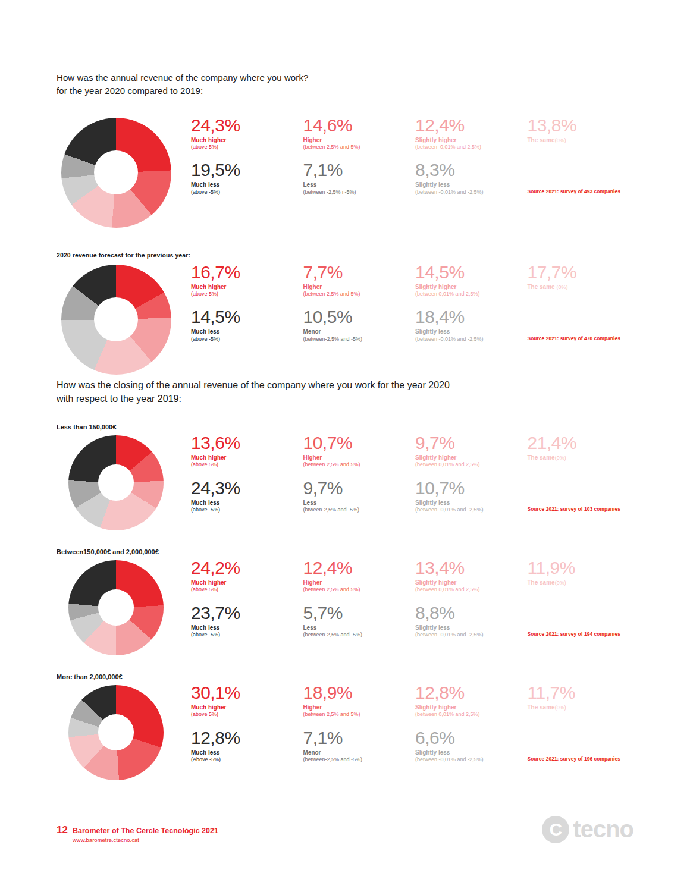How was the annual revenue of the company where you work?
for the year 2020 compared to 2019:
24,3%
Much higher
(above 5%)
14,6%
Higher
(between 2,5% and 5%)
12,4%
Slightly higher
(between 0,01% and 2,5%)
13,8%
The same(0%)
19,5%
Much less
(above -5%)
7,1%
Less
(between -2,5% i -5%)
8,3%
Slightly less
(between -0,01% and -2,5%)
Source 2021: survey of 493 companies
2020 revenue forecast for the previous year:
16,7%
Much higher
(above 5%)
7,7%
Higher
(between 2,5% and 5%)
14,5%
Slightly higher
(between 0,01% and 2,5%)
17,7%
The same (0%)
14,5%
Much less
(above -5%)
10,5%
Menor
(between-2,5% and -5%)
18,4%
Slightly less
(between -0,01% and -2,5%)
Source 2021: survey of 470 companies
How was the closing of the annual revenue of the company where you work for the year 2020
with respect to the year 2019:
Less than 150,000€
13,6%
Much higher
(above 5%)
10,7%
Higher
(between 2,5% and 5%)
9,7%
Slightly higher
(between 0,01% and 2,5%)
21,4%
The same(0%)
24,3%
Much less
(above -5%)
9,7%
Less
(btween-2,5% and -5%)
10,7%
Slightly less
(between -0,01% and -2,5%)
Source 2021: survey of 103 companies
Between150,000€ and 2,000,000€
24,2%
Much higher
(above 5%)
12,4%
Higher
(between 2,5% and 5%)
13,4%
Slightly higher
(between 0,01% and 2,5%)
11,9%
The same(0%)
23,7%
Much less
(above -5%)
5,7%
Less
(between-2,5% and -5%)
8,8%
Slightly less
(between -0,01% and -2,5%)
Source 2021: survey of 194 companies
More than 2,000,000€
30,1%
Much higher
(above 5%)
18,9%
Higher
(between 2,5% and 5%)
12,8%
Slightly higher
(between 0,01% and 2,5%)
11,7%
The same(0%)
12,8%
Much less
(Above -5%)
7,1%
Menor
(between-2,5% and -5%)
6,6%
Slightly less
(between -0,01% and -2,5%)
Source 2021: survey of 196 companies
12
Barometer of The Cercle Tecnològic 2021 www.barometre.ctecno.cat
C tecno